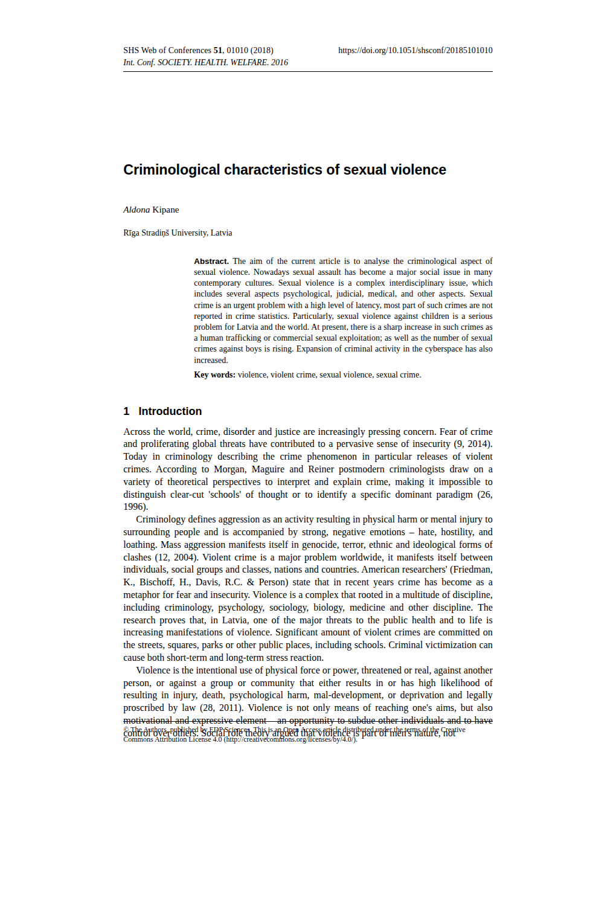SHS Web of Conferences 51, 01010 (2018)
https://doi.org/10.1051/shsconf/20185101010
Int. Conf. SOCIETY. HEALTH. WELFARE. 2016
Criminological characteristics of sexual violence
Aldona Kipane
Rīga Stradiņš University, Latvia
Abstract. The aim of the current article is to analyse the criminological aspect of sexual violence. Nowadays sexual assault has become a major social issue in many contemporary cultures. Sexual violence is a complex interdisciplinary issue, which includes several aspects psychological, judicial, medical, and other aspects. Sexual crime is an urgent problem with a high level of latency, most part of such crimes are not reported in crime statistics. Particularly, sexual violence against children is a serious problem for Latvia and the world. At present, there is a sharp increase in such crimes as a human trafficking or commercial sexual exploitation; as well as the number of sexual crimes against boys is rising. Expansion of criminal activity in the cyberspace has also increased.
Key words: violence, violent crime, sexual violence, sexual crime.
1 Introduction
Across the world, crime, disorder and justice are increasingly pressing concern. Fear of crime and proliferating global threats have contributed to a pervasive sense of insecurity (9, 2014). Today in criminology describing the crime phenomenon in particular releases of violent crimes. According to Morgan, Maguire and Reiner postmodern criminologists draw on a variety of theoretical perspectives to interpret and explain crime, making it impossible to distinguish clear-cut 'schools' of thought or to identify a specific dominant paradigm (26, 1996).
Criminology defines aggression as an activity resulting in physical harm or mental injury to surrounding people and is accompanied by strong, negative emotions – hate, hostility, and loathing. Mass aggression manifests itself in genocide, terror, ethnic and ideological forms of clashes (12, 2004). Violent crime is a major problem worldwide, it manifests itself between individuals, social groups and classes, nations and countries. American researchers' (Friedman, K., Bischoff, H., Davis, R.C. & Person) state that in recent years crime has become as a metaphor for fear and insecurity. Violence is a complex that rooted in a multitude of discipline, including criminology, psychology, sociology, biology, medicine and other discipline. The research proves that, in Latvia, one of the major threats to the public health and to life is increasing manifestations of violence. Significant amount of violent crimes are committed on the streets, squares, parks or other public places, including schools. Criminal victimization can cause both short-term and long-term stress reaction.
Violence is the intentional use of physical force or power, threatened or real, against another person, or against a group or community that either results in or has high likelihood of resulting in injury, death, psychological harm, mal-development, or deprivation and legally proscribed by law (28, 2011). Violence is not only means of reaching one's aims, but also motivational and expressive element – an opportunity to subdue other individuals and to have control over others. Social role theory argued that violence is part of men's nature, not
© The Authors, published by EDP Sciences. This is an Open Access article distributed under the terms of the Creative Commons Attribution License 4.0 (http://creativecommons.org/licenses/by/4.0/).